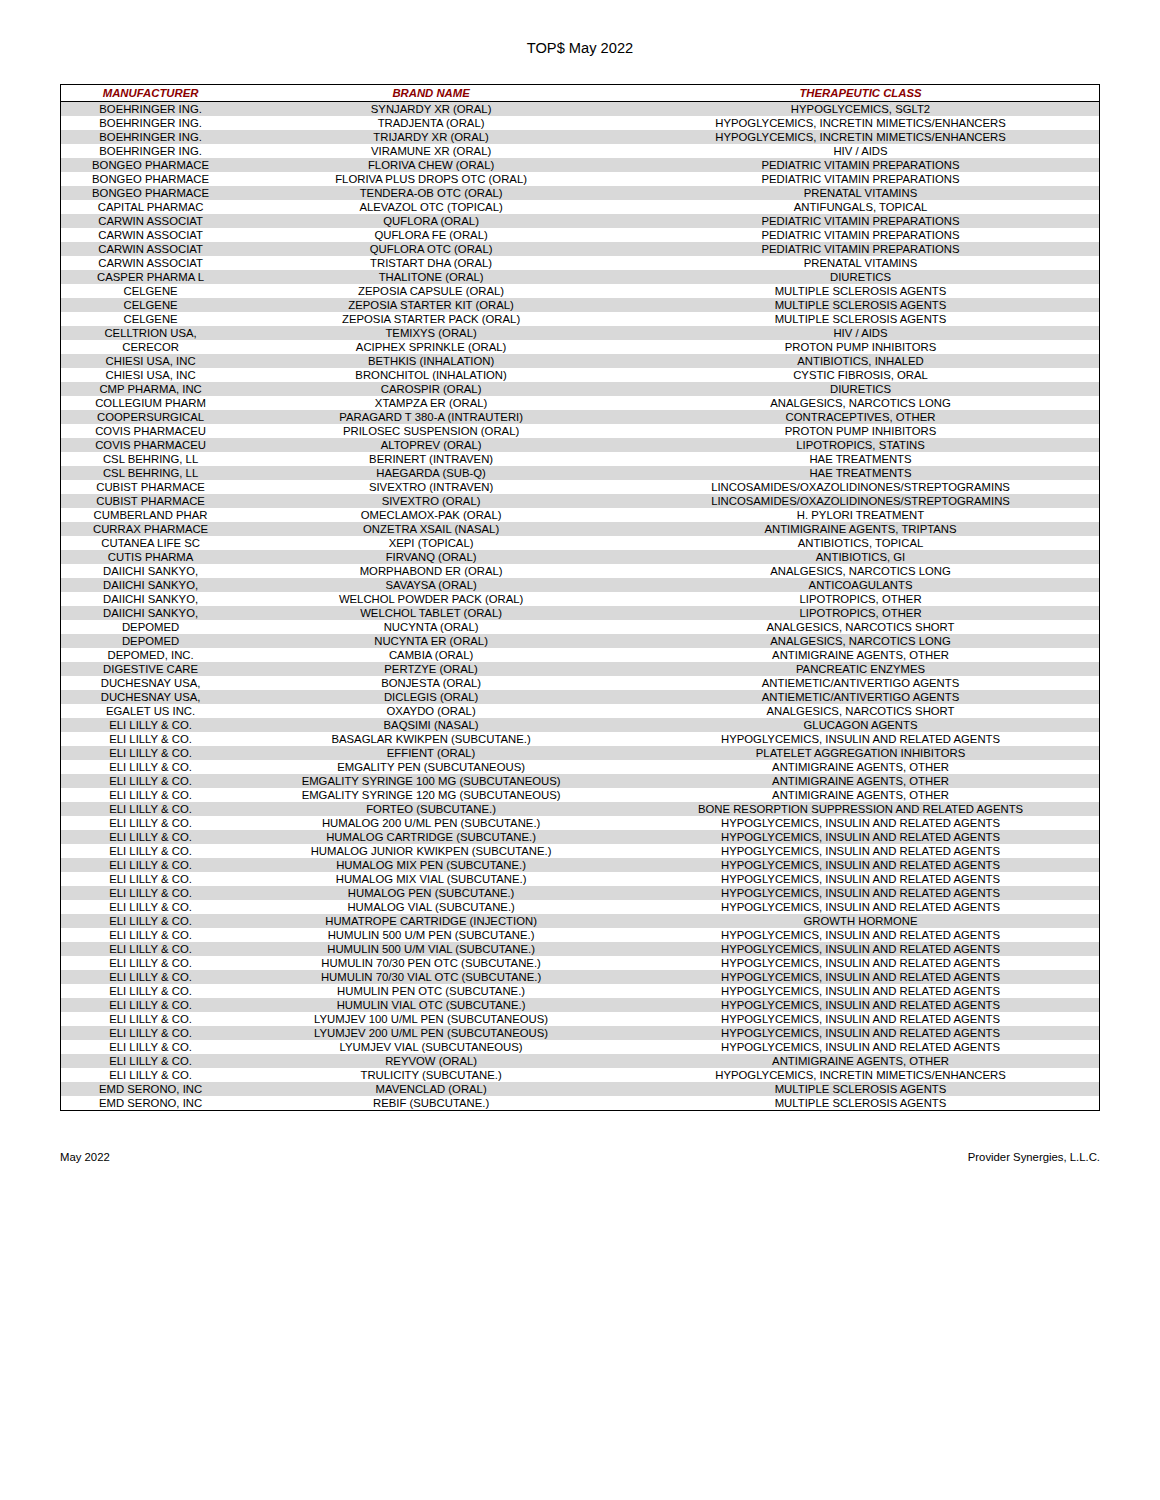TOP$ May 2022
| MANUFACTURER | BRAND NAME | THERAPEUTIC CLASS |
| --- | --- | --- |
| BOEHRINGER ING. | SYNJARDY XR (ORAL) | HYPOGLYCEMICS, SGLT2 |
| BOEHRINGER ING. | TRADJENTA (ORAL) | HYPOGLYCEMICS, INCRETIN MIMETICS/ENHANCERS |
| BOEHRINGER ING. | TRIJARDY XR (ORAL) | HYPOGLYCEMICS, INCRETIN MIMETICS/ENHANCERS |
| BOEHRINGER ING. | VIRAMUNE XR (ORAL) | HIV / AIDS |
| BONGEO PHARMACE | FLORIVA CHEW (ORAL) | PEDIATRIC VITAMIN PREPARATIONS |
| BONGEO PHARMACE | FLORIVA PLUS DROPS OTC (ORAL) | PEDIATRIC VITAMIN PREPARATIONS |
| BONGEO PHARMACE | TENDERA-OB OTC (ORAL) | PRENATAL VITAMINS |
| CAPITAL PHARMAC | ALEVAZOL OTC (TOPICAL) | ANTIFUNGALS, TOPICAL |
| CARWIN ASSOCIAT | QUFLORA (ORAL) | PEDIATRIC VITAMIN PREPARATIONS |
| CARWIN ASSOCIAT | QUFLORA FE (ORAL) | PEDIATRIC VITAMIN PREPARATIONS |
| CARWIN ASSOCIAT | QUFLORA OTC (ORAL) | PEDIATRIC VITAMIN PREPARATIONS |
| CARWIN ASSOCIAT | TRISTART DHA (ORAL) | PRENATAL VITAMINS |
| CASPER PHARMA L | THALITONE (ORAL) | DIURETICS |
| CELGENE | ZEPOSIA CAPSULE (ORAL) | MULTIPLE SCLEROSIS AGENTS |
| CELGENE | ZEPOSIA STARTER KIT (ORAL) | MULTIPLE SCLEROSIS AGENTS |
| CELGENE | ZEPOSIA STARTER PACK (ORAL) | MULTIPLE SCLEROSIS AGENTS |
| CELLTRION USA, | TEMIXYS (ORAL) | HIV / AIDS |
| CERECOR | ACIPHEX SPRINKLE (ORAL) | PROTON PUMP INHIBITORS |
| CHIESI USA, INC | BETHKIS (INHALATION) | ANTIBIOTICS, INHALED |
| CHIESI USA, INC | BRONCHITOL (INHALATION) | CYSTIC FIBROSIS, ORAL |
| CMP PHARMA, INC | CAROSPIR (ORAL) | DIURETICS |
| COLLEGIUM PHARM | XTAMPZA ER (ORAL) | ANALGESICS, NARCOTICS LONG |
| COOPERSURGICAL | PARAGARD T 380-A (INTRAUTERI) | CONTRACEPTIVES, OTHER |
| COVIS PHARMACEU | PRILOSEC SUSPENSION (ORAL) | PROTON PUMP INHIBITORS |
| COVIS PHARMACEU | ALTOPREV (ORAL) | LIPOTROPICS, STATINS |
| CSL BEHRING, LL | BERINERT (INTRAVEN) | HAE TREATMENTS |
| CSL BEHRING, LL | HAEGARDA (SUB-Q) | HAE TREATMENTS |
| CUBIST PHARMACE | SIVEXTRO (INTRAVEN) | LINCOSAMIDES/OXAZOLIDINONES/STREPTOGRAMINS |
| CUBIST PHARMACE | SIVEXTRO (ORAL) | LINCOSAMIDES/OXAZOLIDINONES/STREPTOGRAMINS |
| CUMBERLAND PHAR | OMECLAMOX-PAK (ORAL) | H. PYLORI TREATMENT |
| CURRAX PHARMACE | ONZETRA XSAIL (NASAL) | ANTIMIGRAINE AGENTS, TRIPTANS |
| CUTANEA LIFE SC | XEPI (TOPICAL) | ANTIBIOTICS, TOPICAL |
| CUTIS PHARMA | FIRVANQ (ORAL) | ANTIBIOTICS, GI |
| DAIICHI SANKYO, | MORPHABOND ER (ORAL) | ANALGESICS, NARCOTICS LONG |
| DAIICHI SANKYO, | SAVAYSA (ORAL) | ANTICOAGULANTS |
| DAIICHI SANKYO, | WELCHOL POWDER PACK (ORAL) | LIPOTROPICS, OTHER |
| DAIICHI SANKYO, | WELCHOL TABLET (ORAL) | LIPOTROPICS, OTHER |
| DEPOMED | NUCYNTA (ORAL) | ANALGESICS, NARCOTICS SHORT |
| DEPOMED | NUCYNTA ER (ORAL) | ANALGESICS, NARCOTICS LONG |
| DEPOMED, INC. | CAMBIA (ORAL) | ANTIMIGRAINE AGENTS, OTHER |
| DIGESTIVE CARE | PERTZYE (ORAL) | PANCREATIC ENZYMES |
| DUCHESNAY USA, | BONJESTA (ORAL) | ANTIEMETIC/ANTIVERTIGO AGENTS |
| DUCHESNAY USA, | DICLEGIS (ORAL) | ANTIEMETIC/ANTIVERTIGO AGENTS |
| EGALET US INC. | OXAYDO (ORAL) | ANALGESICS, NARCOTICS SHORT |
| ELI LILLY & CO. | BAQSIMI (NASAL) | GLUCAGON AGENTS |
| ELI LILLY & CO. | BASAGLAR KWIKPEN (SUBCUTANE.) | HYPOGLYCEMICS, INSULIN AND RELATED AGENTS |
| ELI LILLY & CO. | EFFIENT (ORAL) | PLATELET AGGREGATION INHIBITORS |
| ELI LILLY & CO. | EMGALITY PEN (SUBCUTANEOUS) | ANTIMIGRAINE AGENTS, OTHER |
| ELI LILLY & CO. | EMGALITY SYRINGE 100 MG (SUBCUTANEOUS) | ANTIMIGRAINE AGENTS, OTHER |
| ELI LILLY & CO. | EMGALITY SYRINGE 120 MG (SUBCUTANEOUS) | ANTIMIGRAINE AGENTS, OTHER |
| ELI LILLY & CO. | FORTEO (SUBCUTANE.) | BONE RESORPTION SUPPRESSION AND RELATED AGENTS |
| ELI LILLY & CO. | HUMALOG 200 U/ML PEN (SUBCUTANE.) | HYPOGLYCEMICS, INSULIN AND RELATED AGENTS |
| ELI LILLY & CO. | HUMALOG CARTRIDGE (SUBCUTANE.) | HYPOGLYCEMICS, INSULIN AND RELATED AGENTS |
| ELI LILLY & CO. | HUMALOG JUNIOR KWIKPEN (SUBCUTANE.) | HYPOGLYCEMICS, INSULIN AND RELATED AGENTS |
| ELI LILLY & CO. | HUMALOG MIX PEN (SUBCUTANE.) | HYPOGLYCEMICS, INSULIN AND RELATED AGENTS |
| ELI LILLY & CO. | HUMALOG MIX VIAL (SUBCUTANE.) | HYPOGLYCEMICS, INSULIN AND RELATED AGENTS |
| ELI LILLY & CO. | HUMALOG PEN (SUBCUTANE.) | HYPOGLYCEMICS, INSULIN AND RELATED AGENTS |
| ELI LILLY & CO. | HUMALOG VIAL (SUBCUTANE.) | HYPOGLYCEMICS, INSULIN AND RELATED AGENTS |
| ELI LILLY & CO. | HUMATROPE CARTRIDGE (INJECTION) | GROWTH HORMONE |
| ELI LILLY & CO. | HUMULIN 500 U/M PEN (SUBCUTANE.) | HYPOGLYCEMICS, INSULIN AND RELATED AGENTS |
| ELI LILLY & CO. | HUMULIN 500 U/M VIAL (SUBCUTANE.) | HYPOGLYCEMICS, INSULIN AND RELATED AGENTS |
| ELI LILLY & CO. | HUMULIN 70/30 PEN OTC (SUBCUTANE.) | HYPOGLYCEMICS, INSULIN AND RELATED AGENTS |
| ELI LILLY & CO. | HUMULIN 70/30 VIAL OTC (SUBCUTANE.) | HYPOGLYCEMICS, INSULIN AND RELATED AGENTS |
| ELI LILLY & CO. | HUMULIN PEN OTC (SUBCUTANE.) | HYPOGLYCEMICS, INSULIN AND RELATED AGENTS |
| ELI LILLY & CO. | HUMULIN VIAL OTC (SUBCUTANE.) | HYPOGLYCEMICS, INSULIN AND RELATED AGENTS |
| ELI LILLY & CO. | LYUMJEV 100 U/ML PEN (SUBCUTANEOUS) | HYPOGLYCEMICS, INSULIN AND RELATED AGENTS |
| ELI LILLY & CO. | LYUMJEV 200 U/ML PEN (SUBCUTANEOUS) | HYPOGLYCEMICS, INSULIN AND RELATED AGENTS |
| ELI LILLY & CO. | LYUMJEV VIAL (SUBCUTANEOUS) | HYPOGLYCEMICS, INSULIN AND RELATED AGENTS |
| ELI LILLY & CO. | REYVOW (ORAL) | ANTIMIGRAINE AGENTS, OTHER |
| ELI LILLY & CO. | TRULICITY (SUBCUTANE.) | HYPOGLYCEMICS, INCRETIN MIMETICS/ENHANCERS |
| EMD SERONO, INC | MAVENCLAD (ORAL) | MULTIPLE SCLEROSIS AGENTS |
| EMD SERONO, INC | REBIF (SUBCUTANE.) | MULTIPLE SCLEROSIS AGENTS |
May 2022 Provider Synergies, L.L.C.